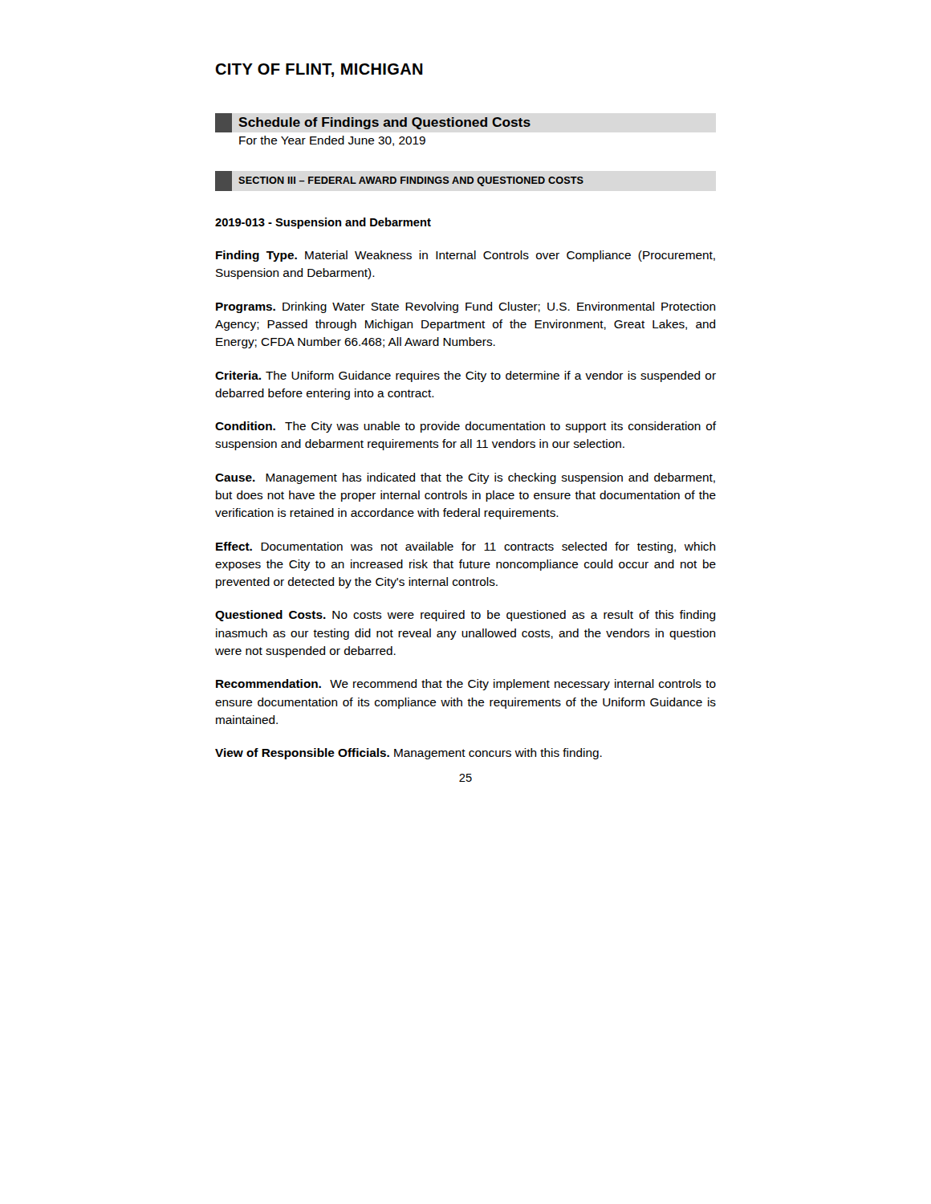CITY OF FLINT, MICHIGAN
Schedule of Findings and Questioned Costs
For the Year Ended June 30, 2019
SECTION III – FEDERAL AWARD FINDINGS AND QUESTIONED COSTS
2019-013 - Suspension and Debarment
Finding Type. Material Weakness in Internal Controls over Compliance (Procurement, Suspension and Debarment).
Programs. Drinking Water State Revolving Fund Cluster; U.S. Environmental Protection Agency; Passed through Michigan Department of the Environment, Great Lakes, and Energy; CFDA Number 66.468; All Award Numbers.
Criteria. The Uniform Guidance requires the City to determine if a vendor is suspended or debarred before entering into a contract.
Condition. The City was unable to provide documentation to support its consideration of suspension and debarment requirements for all 11 vendors in our selection.
Cause. Management has indicated that the City is checking suspension and debarment, but does not have the proper internal controls in place to ensure that documentation of the verification is retained in accordance with federal requirements.
Effect. Documentation was not available for 11 contracts selected for testing, which exposes the City to an increased risk that future noncompliance could occur and not be prevented or detected by the City's internal controls.
Questioned Costs. No costs were required to be questioned as a result of this finding inasmuch as our testing did not reveal any unallowed costs, and the vendors in question were not suspended or debarred.
Recommendation. We recommend that the City implement necessary internal controls to ensure documentation of its compliance with the requirements of the Uniform Guidance is maintained.
View of Responsible Officials. Management concurs with this finding.
25